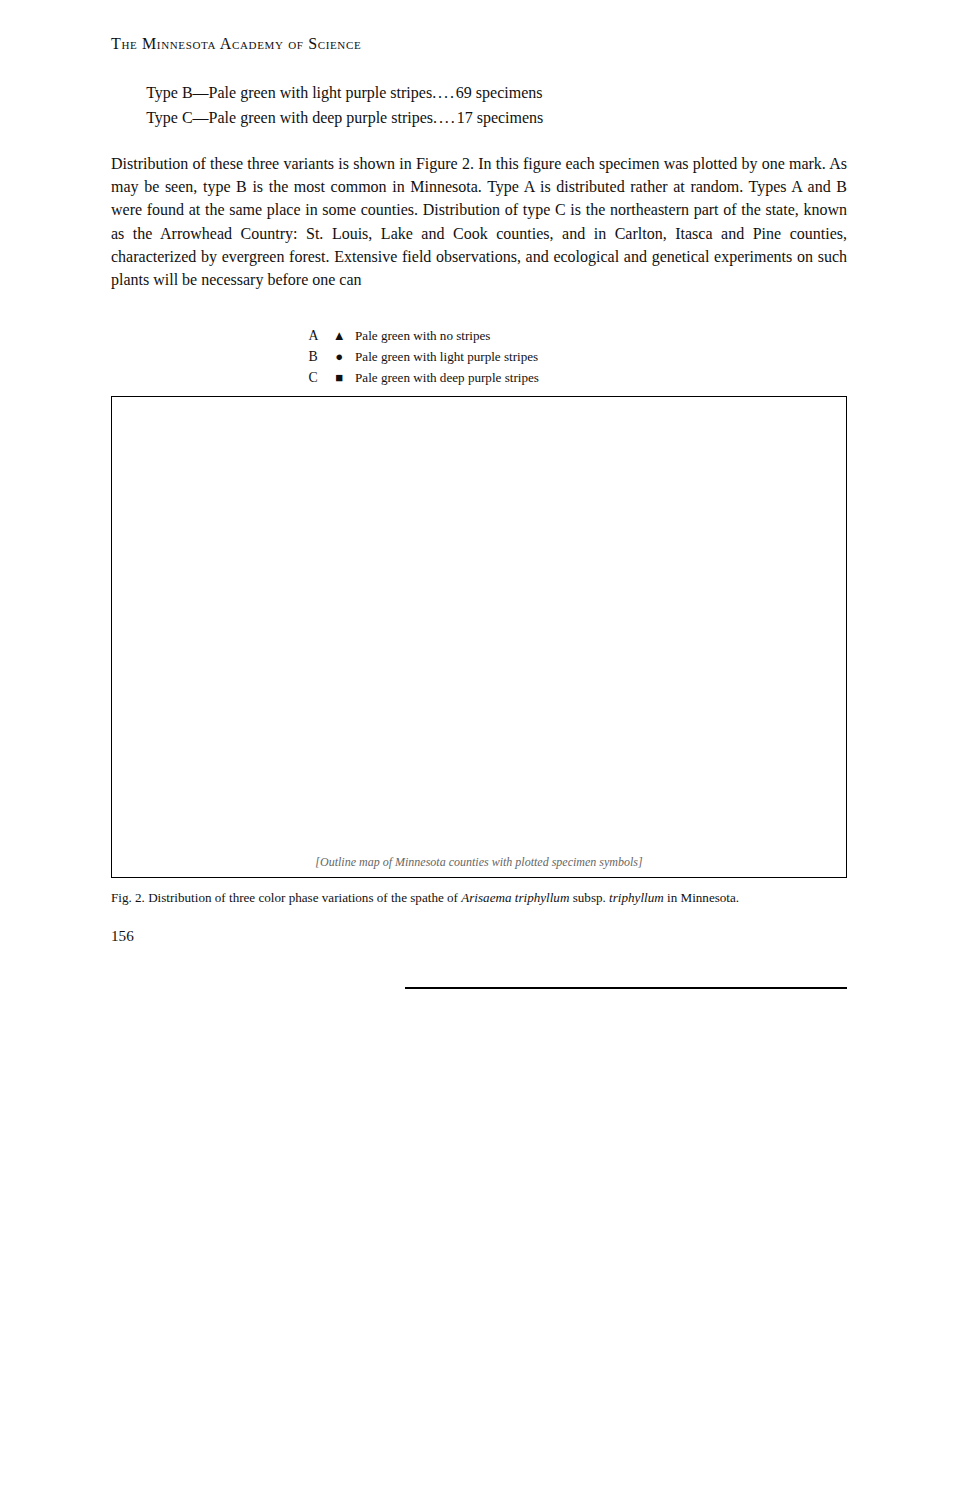The Minnesota Academy of Science
Type B—Pale green with light purple stripes.... 69 specimens
Type C—Pale green with deep purple stripes.... 17 specimens
Distribution of these three variants is shown in Figure 2. In this figure each specimen was plotted by one mark. As may be seen, type B is the most common in Minnesota. Type A is distributed rather at random. Types A and B were found at the same place in some counties. Distribution of type C is the northeastern part of the state, known as the Arrowhead Country: St. Louis, Lake and Cook counties, and in Carlton, Itasca and Pine counties, characterized by evergreen forest. Extensive field observations, and ecological and genetical experiments on such plants will be necessary before one can
A ▲ Pale green with no stripes
B ● Pale green with light purple stripes
C ■ Pale green with deep purple stripes
[Outline map of Minnesota counties with plotted specimen symbols]
Fig. 2. Distribution of three color phase variations of the spathe of Arisaema triphyllum subsp. triphyllum in Minnesota.
156